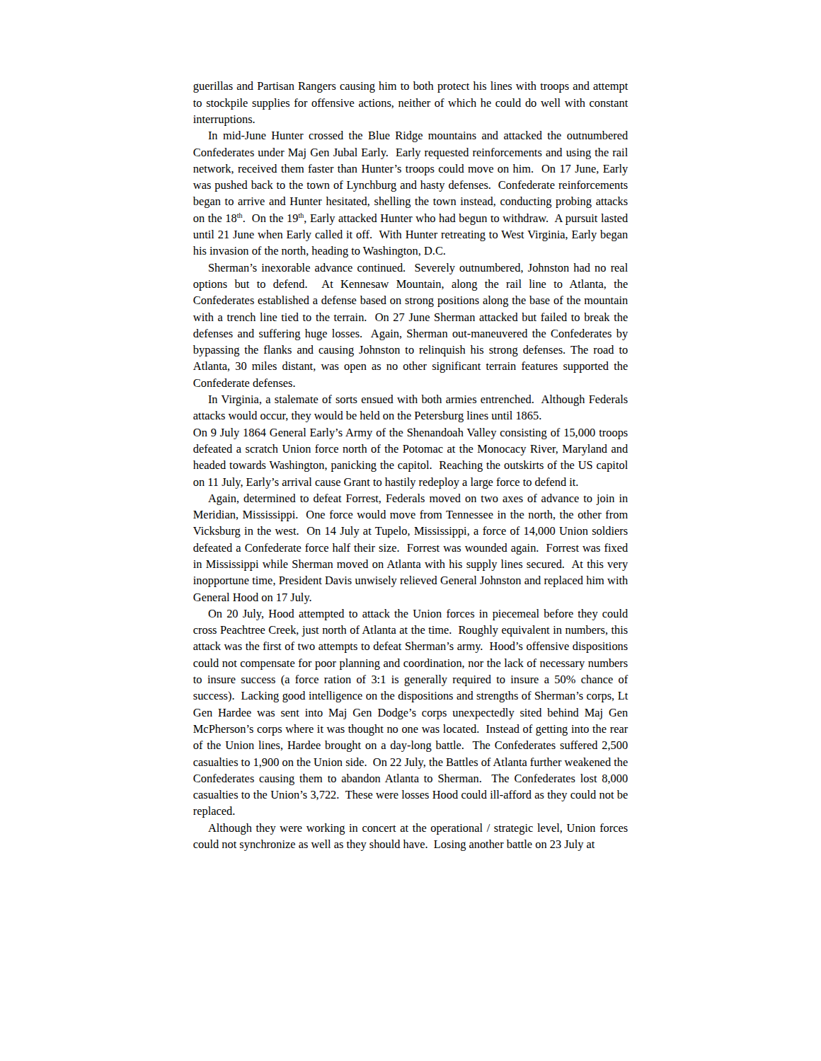guerillas and Partisan Rangers causing him to both protect his lines with troops and attempt to stockpile supplies for offensive actions, neither of which he could do well with constant interruptions.
In mid-June Hunter crossed the Blue Ridge mountains and attacked the outnumbered Confederates under Maj Gen Jubal Early. Early requested reinforcements and using the rail network, received them faster than Hunter’s troops could move on him. On 17 June, Early was pushed back to the town of Lynchburg and hasty defenses. Confederate reinforcements began to arrive and Hunter hesitated, shelling the town instead, conducting probing attacks on the 18th. On the 19th, Early attacked Hunter who had begun to withdraw. A pursuit lasted until 21 June when Early called it off. With Hunter retreating to West Virginia, Early began his invasion of the north, heading to Washington, D.C.
Sherman’s inexorable advance continued. Severely outnumbered, Johnston had no real options but to defend. At Kennesaw Mountain, along the rail line to Atlanta, the Confederates established a defense based on strong positions along the base of the mountain with a trench line tied to the terrain. On 27 June Sherman attacked but failed to break the defenses and suffering huge losses. Again, Sherman out-maneuvered the Confederates by bypassing the flanks and causing Johnston to relinquish his strong defenses. The road to Atlanta, 30 miles distant, was open as no other significant terrain features supported the Confederate defenses.
In Virginia, a stalemate of sorts ensued with both armies entrenched. Although Federals attacks would occur, they would be held on the Petersburg lines until 1865.
On 9 July 1864 General Early’s Army of the Shenandoah Valley consisting of 15,000 troops defeated a scratch Union force north of the Potomac at the Monocacy River, Maryland and headed towards Washington, panicking the capitol. Reaching the outskirts of the US capitol on 11 July, Early’s arrival cause Grant to hastily redeploy a large force to defend it.
Again, determined to defeat Forrest, Federals moved on two axes of advance to join in Meridian, Mississippi. One force would move from Tennessee in the north, the other from Vicksburg in the west. On 14 July at Tupelo, Mississippi, a force of 14,000 Union soldiers defeated a Confederate force half their size. Forrest was wounded again. Forrest was fixed in Mississippi while Sherman moved on Atlanta with his supply lines secured. At this very inopportune time, President Davis unwisely relieved General Johnston and replaced him with General Hood on 17 July.
On 20 July, Hood attempted to attack the Union forces in piecemeal before they could cross Peachtree Creek, just north of Atlanta at the time. Roughly equivalent in numbers, this attack was the first of two attempts to defeat Sherman’s army. Hood’s offensive dispositions could not compensate for poor planning and coordination, nor the lack of necessary numbers to insure success (a force ration of 3:1 is generally required to insure a 50% chance of success). Lacking good intelligence on the dispositions and strengths of Sherman’s corps, Lt Gen Hardee was sent into Maj Gen Dodge’s corps unexpectedly sited behind Maj Gen McPherson’s corps where it was thought no one was located. Instead of getting into the rear of the Union lines, Hardee brought on a day-long battle. The Confederates suffered 2,500 casualties to 1,900 on the Union side. On 22 July, the Battles of Atlanta further weakened the Confederates causing them to abandon Atlanta to Sherman. The Confederates lost 8,000 casualties to the Union’s 3,722. These were losses Hood could ill-afford as they could not be replaced.
Although they were working in concert at the operational / strategic level, Union forces could not synchronize as well as they should have. Losing another battle on 23 July at